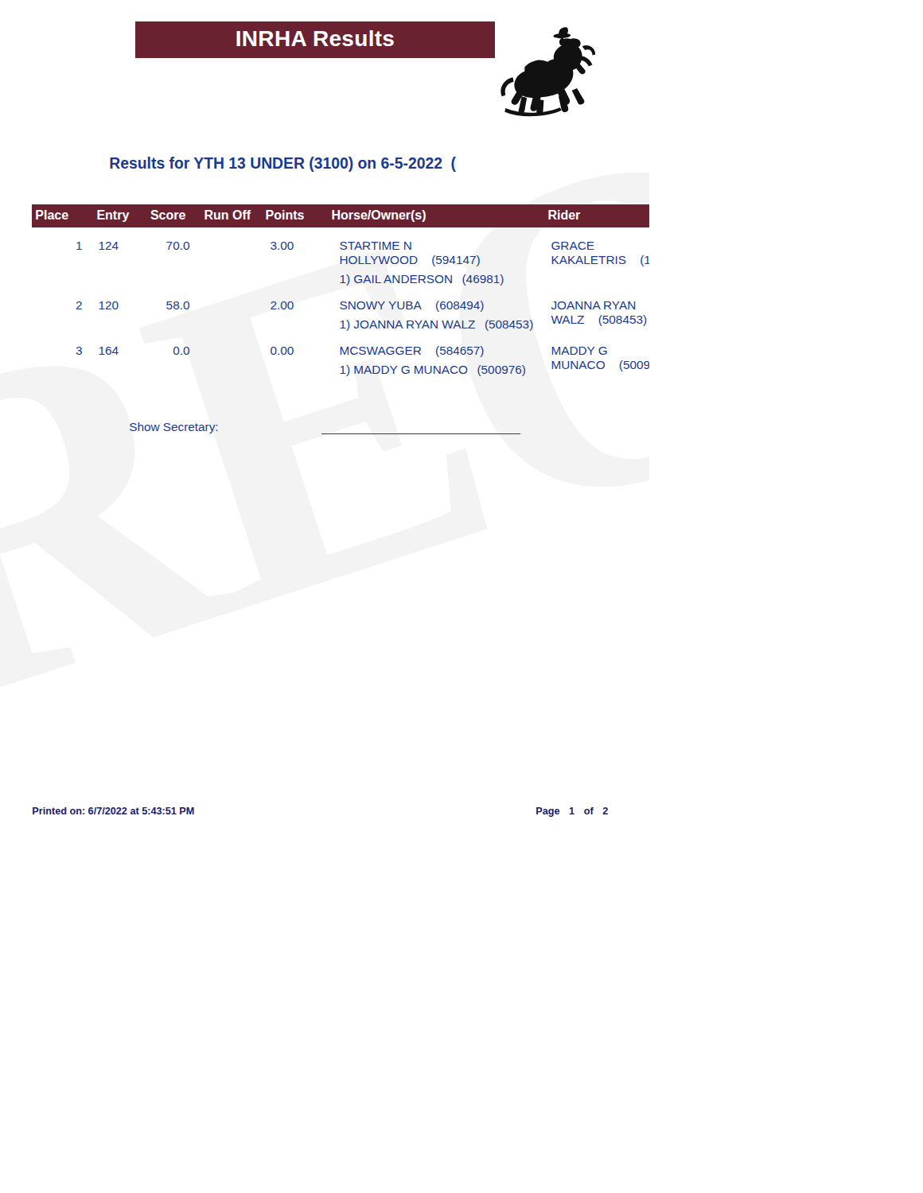REO
INRHA Results
Results for YTH 13 UNDER (3100) on 6-5-2022 (
| Place | Entry | Score | Run Off | Points | Horse/Owner(s) | Rider |
| --- | --- | --- | --- | --- | --- | --- |
| 1 | 124 | 70.0 | | 3.00 | STARTIME N HOLLYWOOD (594147) 1) GAIL ANDERSON (46981) | GRACE KAKALETRIS (109204) |
| 2 | 120 | 58.0 | | 2.00 | SNOWY YUBA (608494) 1) JOANNA RYAN WALZ (508453) | JOANNA RYAN WALZ (508453) |
| 3 | 164 | 0.0 | | 0.00 | MCSWAGGER (584657) 1) MADDY G MUNACO (500976) | MADDY G MUNACO (500976) |
Show Secretary:
Printed on: 6/7/2022 at 5:43:51 PM
Page1of2